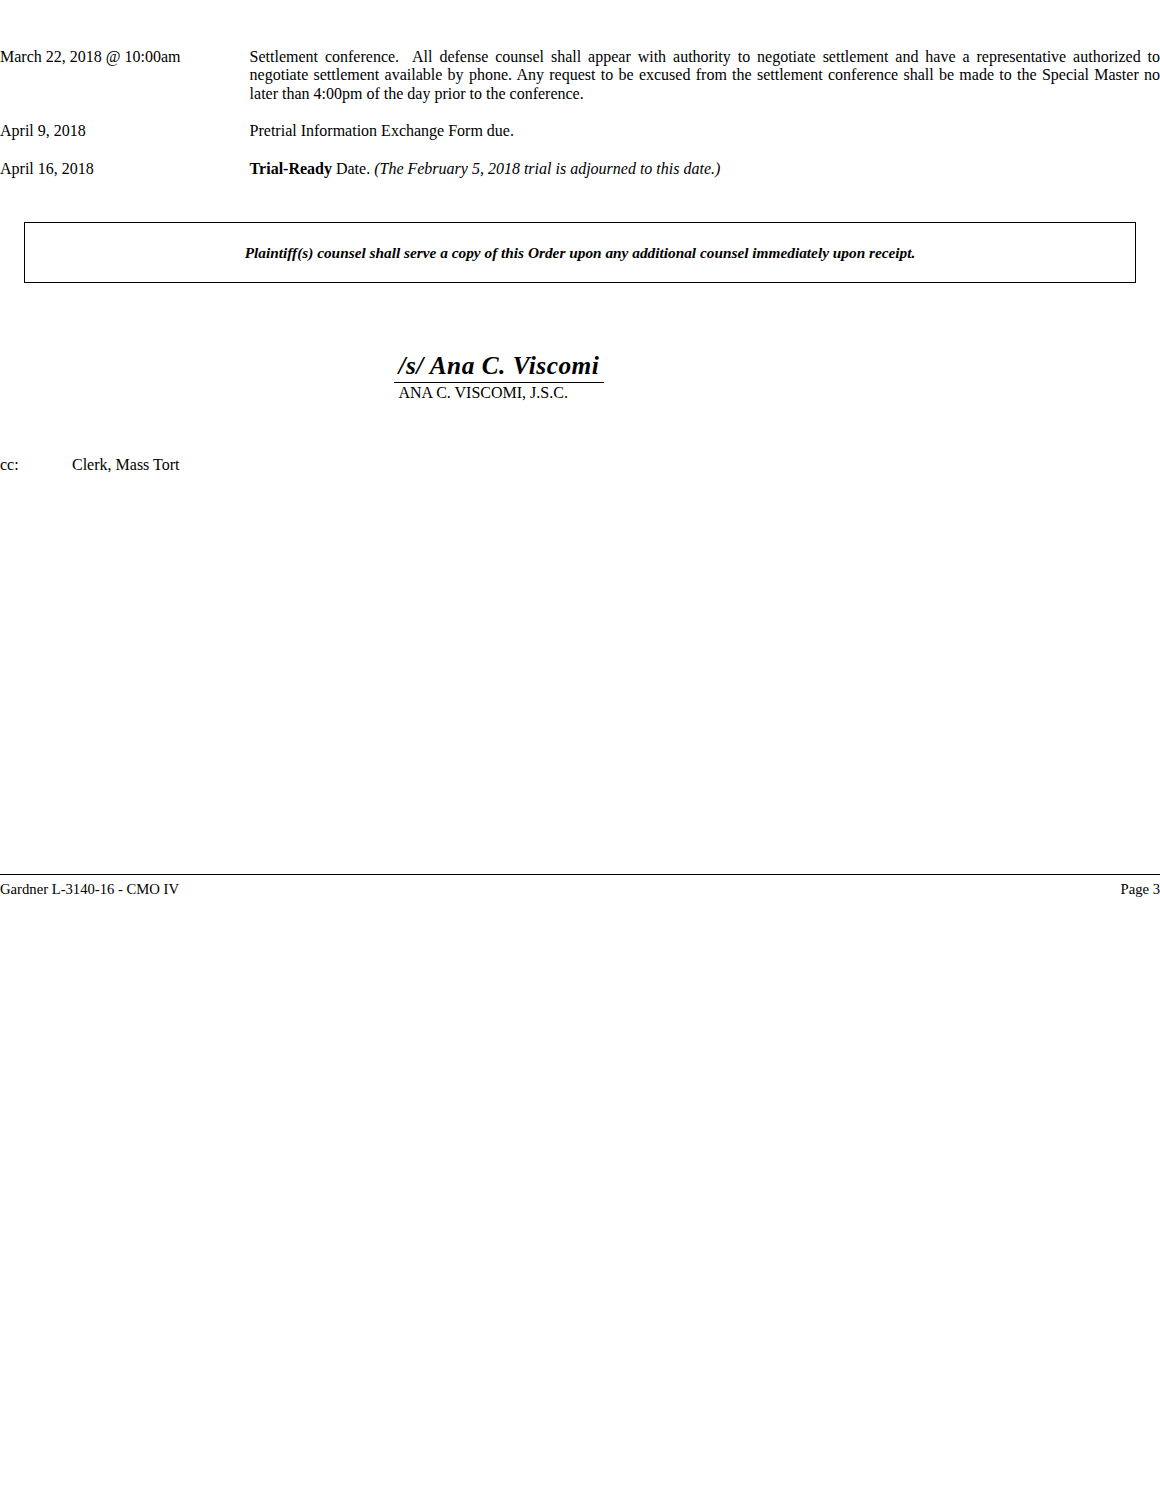March 22, 2018 @ 10:00am
Settlement conference. All defense counsel shall appear with authority to negotiate settlement and have a representative authorized to negotiate settlement available by phone. Any request to be excused from the settlement conference shall be made to the Special Master no later than 4:00pm of the day prior to the conference.
April 9, 2018
Pretrial Information Exchange Form due.
April 16, 2018
Trial-Ready Date. (The February 5, 2018 trial is adjourned to this date.)
Plaintiff(s) counsel shall serve a copy of this Order upon any additional counsel immediately upon receipt.
/s/ Ana C. Viscomi
ANA C. VISCOMI, J.S.C.
cc: Clerk, Mass Tort
Gardner L-3140-16 - CMO IV Page 3